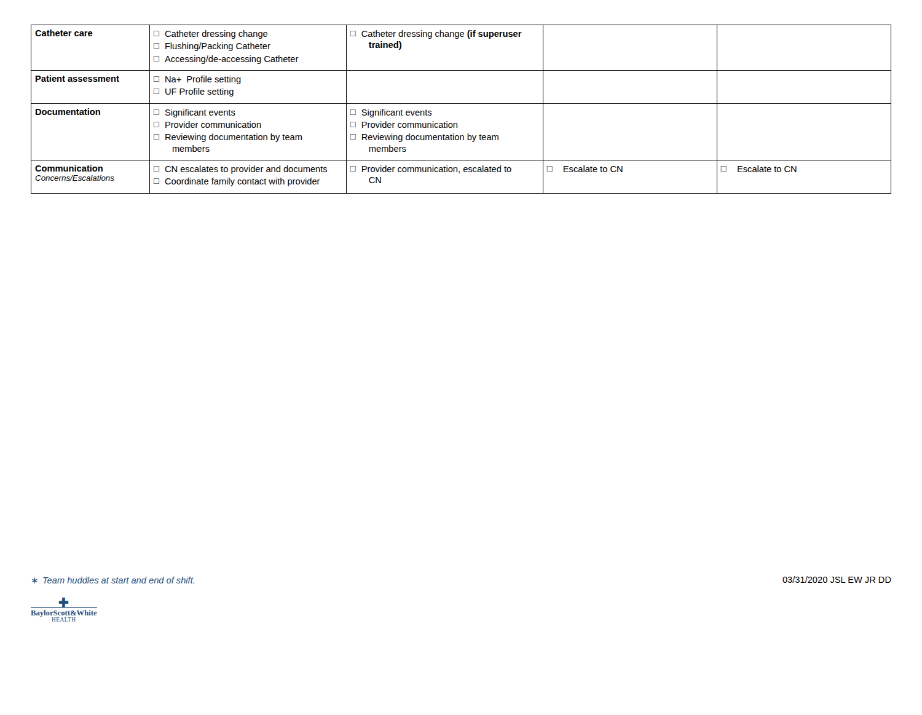| Catheter care | Catheter dressing change Flushing/Packing Catheter Accessing/de-accessing Catheter | Catheter dressing change (if superuser trained) | | |
| Patient assessment | Na+ Profile setting UF Profile setting | | | |
| Documentation | Significant events Provider communication Reviewing documentation by team members | Significant events Provider communication Reviewing documentation by team members | | |
| Communication Concerns/Escalations | CN escalates to provider and documents Coordinate family contact with provider | Provider communication, escalated to CN | Escalate to CN | Escalate to CN |
∗Team huddles at start and end of shift. 03/31/2020 JSL EW JR DD
✚ BaylorScott&White HEALTH